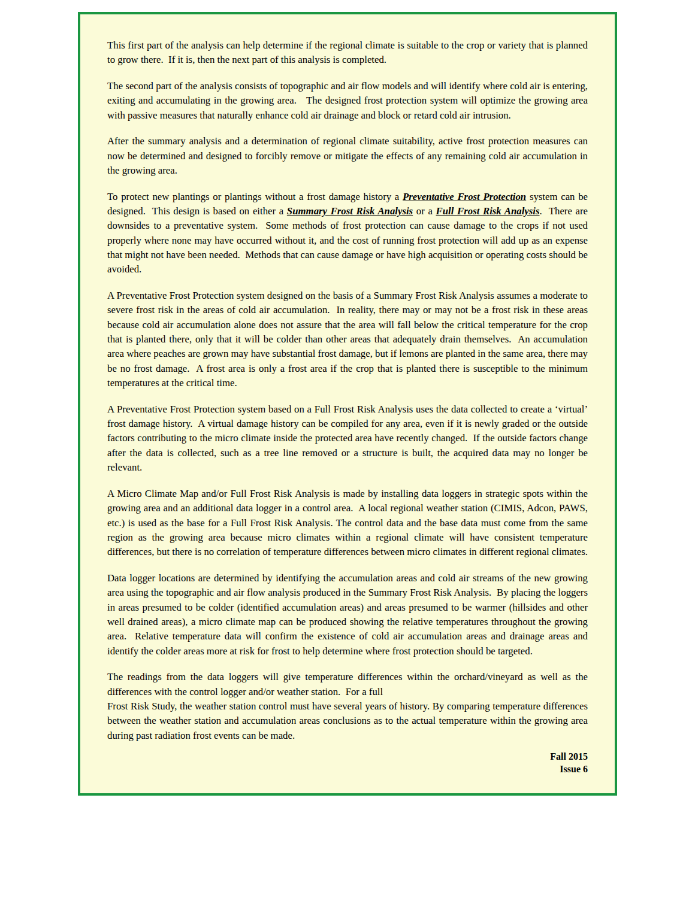This first part of the analysis can help determine if the regional climate is suitable to the crop or variety that is planned to grow there. If it is, then the next part of this analysis is completed.
The second part of the analysis consists of topographic and air flow models and will identify where cold air is entering, exiting and accumulating in the growing area. The designed frost protection system will optimize the growing area with passive measures that naturally enhance cold air drainage and block or retard cold air intrusion.
After the summary analysis and a determination of regional climate suitability, active frost protection measures can now be determined and designed to forcibly remove or mitigate the effects of any remaining cold air accumulation in the growing area.
To protect new plantings or plantings without a frost damage history a Preventative Frost Protection system can be designed. This design is based on either a Summary Frost Risk Analysis or a Full Frost Risk Analysis. There are downsides to a preventative system. Some methods of frost protection can cause damage to the crops if not used properly where none may have occurred without it, and the cost of running frost protection will add up as an expense that might not have been needed. Methods that can cause damage or have high acquisition or operating costs should be avoided.
A Preventative Frost Protection system designed on the basis of a Summary Frost Risk Analysis assumes a moderate to severe frost risk in the areas of cold air accumulation. In reality, there may or may not be a frost risk in these areas because cold air accumulation alone does not assure that the area will fall below the critical temperature for the crop that is planted there, only that it will be colder than other areas that adequately drain themselves. An accumulation area where peaches are grown may have substantial frost damage, but if lemons are planted in the same area, there may be no frost damage. A frost area is only a frost area if the crop that is planted there is susceptible to the minimum temperatures at the critical time.
A Preventative Frost Protection system based on a Full Frost Risk Analysis uses the data collected to create a ‘virtual’ frost damage history. A virtual damage history can be compiled for any area, even if it is newly graded or the outside factors contributing to the micro climate inside the protected area have recently changed. If the outside factors change after the data is collected, such as a tree line removed or a structure is built, the acquired data may no longer be relevant.
A Micro Climate Map and/or Full Frost Risk Analysis is made by installing data loggers in strategic spots within the growing area and an additional data logger in a control area. A local regional weather station (CIMIS, Adcon, PAWS, etc.) is used as the base for a Full Frost Risk Analysis. The control data and the base data must come from the same region as the growing area because micro climates within a regional climate will have consistent temperature differences, but there is no correlation of temperature differences between micro climates in different regional climates.
Data logger locations are determined by identifying the accumulation areas and cold air streams of the new growing area using the topographic and air flow analysis produced in the Summary Frost Risk Analysis. By placing the loggers in areas presumed to be colder (identified accumulation areas) and areas presumed to be warmer (hillsides and other well drained areas), a micro climate map can be produced showing the relative temperatures throughout the growing area. Relative temperature data will confirm the existence of cold air accumulation areas and drainage areas and identify the colder areas more at risk for frost to help determine where frost protection should be targeted.
The readings from the data loggers will give temperature differences within the orchard/vineyard as well as the differences with the control logger and/or weather station. For a full
Frost Risk Study, the weather station control must have several years of history. By comparing temperature differences between the weather station and accumulation areas conclusions as to the actual temperature within the growing area during past radiation frost events can be made.
Fall 2015
Issue 6